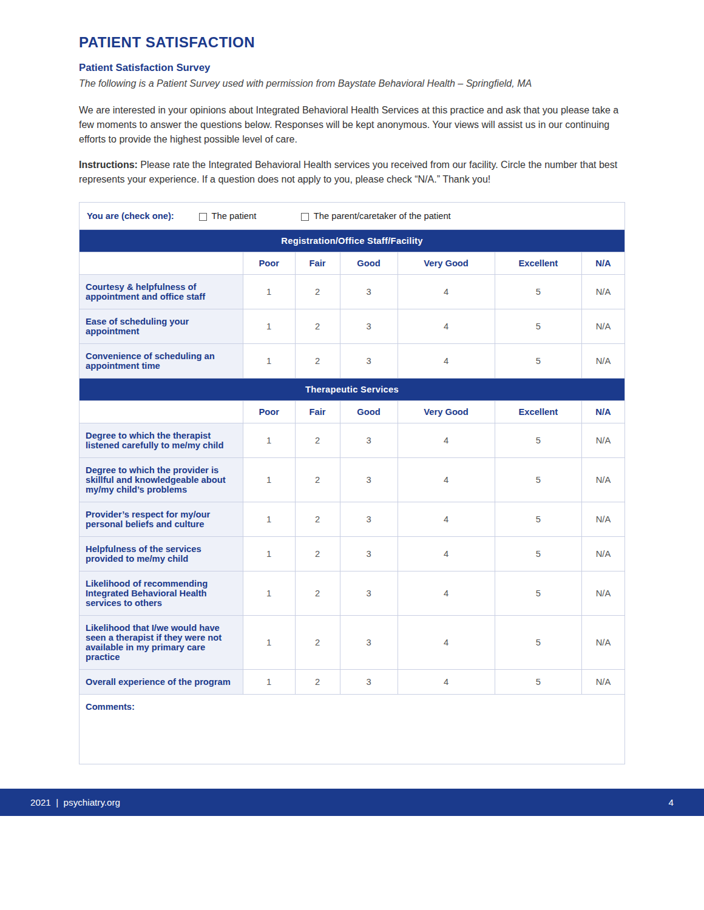PATIENT SATISFACTION
Patient Satisfaction Survey
The following is a Patient Survey used with permission from Baystate Behavioral Health – Springfield, MA
We are interested in your opinions about Integrated Behavioral Health Services at this practice and ask that you please take a few moments to answer the questions below. Responses will be kept anonymous. Your views will assist us in our continuing efforts to provide the highest possible level of care.
Instructions: Please rate the Integrated Behavioral Health services you received from our facility. Circle the number that best represents your experience. If a question does not apply to you, please check “N/A.” Thank you!
| You are (check one): The patient The parent/caretaker of the patient |
| Registration/Office Staff/Facility |
| | Poor | Fair | Good | Very Good | Excellent | N/A |
| Courtesy & helpfulness of appointment and office staff | 1 | 2 | 3 | 4 | 5 | N/A |
| Ease of scheduling your appointment | 1 | 2 | 3 | 4 | 5 | N/A |
| Convenience of scheduling an appointment time | 1 | 2 | 3 | 4 | 5 | N/A |
| Therapeutic Services |
| | Poor | Fair | Good | Very Good | Excellent | N/A |
| Degree to which the therapist listened carefully to me/my child | 1 | 2 | 3 | 4 | 5 | N/A |
| Degree to which the provider is skillful and knowledgeable about my/my child’s problems | 1 | 2 | 3 | 4 | 5 | N/A |
| Provider’s respect for my/our personal beliefs and culture | 1 | 2 | 3 | 4 | 5 | N/A |
| Helpfulness of the services provided to me/my child | 1 | 2 | 3 | 4 | 5 | N/A |
| Likelihood of recommending Integrated Behavioral Health services to others | 1 | 2 | 3 | 4 | 5 | N/A |
| Likelihood that I/we would have seen a therapist if they were not available in my primary care practice | 1 | 2 | 3 | 4 | 5 | N/A |
| Overall experience of the program | 1 | 2 | 3 | 4 | 5 | N/A |
| Comments: |
2021 | psychiatry.org
4